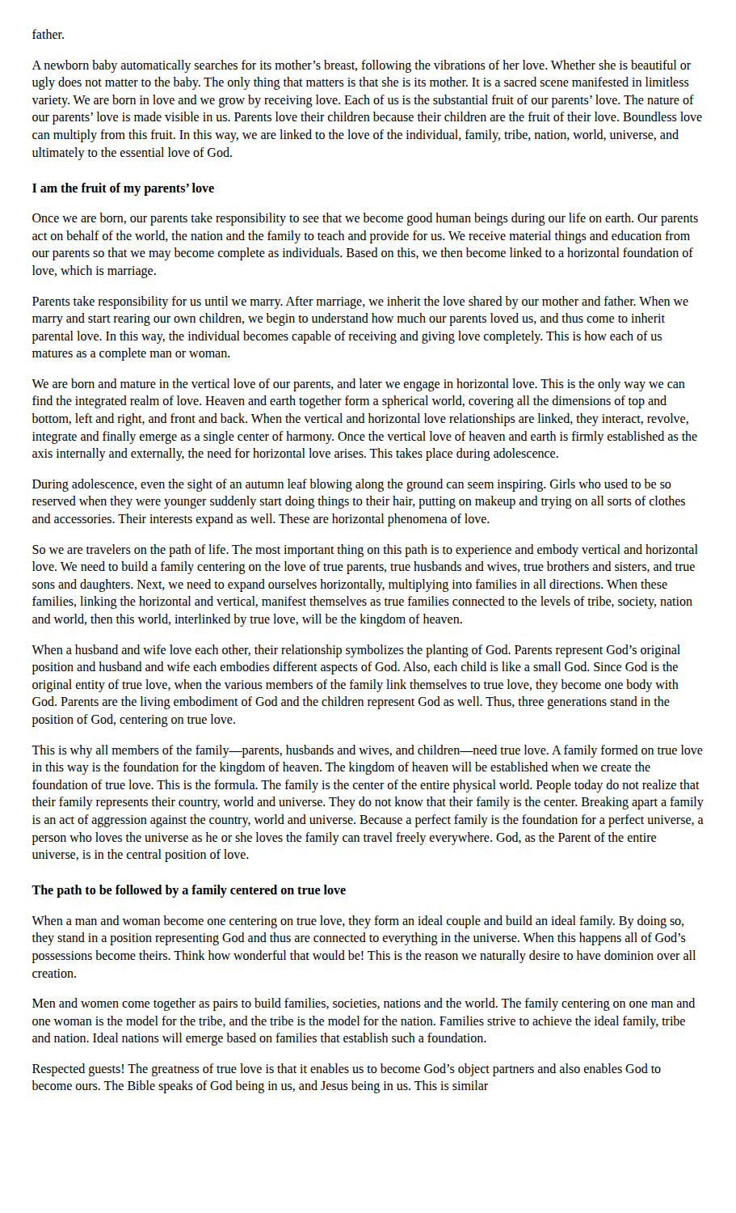father.
A newborn baby automatically searches for its mother’s breast, following the vibrations of her love. Whether she is beautiful or ugly does not matter to the baby. The only thing that matters is that she is its mother. It is a sacred scene manifested in limitless variety. We are born in love and we grow by receiving love. Each of us is the substantial fruit of our parents’ love. The nature of our parents’ love is made visible in us. Parents love their children because their children are the fruit of their love. Boundless love can multiply from this fruit. In this way, we are linked to the love of the individual, family, tribe, nation, world, universe, and ultimately to the essential love of God.
I am the fruit of my parents’ love
Once we are born, our parents take responsibility to see that we become good human beings during our life on earth. Our parents act on behalf of the world, the nation and the family to teach and provide for us. We receive material things and education from our parents so that we may become complete as individuals. Based on this, we then become linked to a horizontal foundation of love, which is marriage.
Parents take responsibility for us until we marry. After marriage, we inherit the love shared by our mother and father. When we marry and start rearing our own children, we begin to understand how much our parents loved us, and thus come to inherit parental love. In this way, the individual becomes capable of receiving and giving love completely. This is how each of us matures as a complete man or woman.
We are born and mature in the vertical love of our parents, and later we engage in horizontal love. This is the only way we can find the integrated realm of love. Heaven and earth together form a spherical world, covering all the dimensions of top and bottom, left and right, and front and back. When the vertical and horizontal love relationships are linked, they interact, revolve, integrate and finally emerge as a single center of harmony. Once the vertical love of heaven and earth is firmly established as the axis internally and externally, the need for horizontal love arises. This takes place during adolescence.
During adolescence, even the sight of an autumn leaf blowing along the ground can seem inspiring. Girls who used to be so reserved when they were younger suddenly start doing things to their hair, putting on makeup and trying on all sorts of clothes and accessories. Their interests expand as well. These are horizontal phenomena of love.
So we are travelers on the path of life. The most important thing on this path is to experience and embody vertical and horizontal love. We need to build a family centering on the love of true parents, true husbands and wives, true brothers and sisters, and true sons and daughters. Next, we need to expand ourselves horizontally, multiplying into families in all directions. When these families, linking the horizontal and vertical, manifest themselves as true families connected to the levels of tribe, society, nation and world, then this world, interlinked by true love, will be the kingdom of heaven.
When a husband and wife love each other, their relationship symbolizes the planting of God. Parents represent God’s original position and husband and wife each embodies different aspects of God. Also, each child is like a small God. Since God is the original entity of true love, when the various members of the family link themselves to true love, they become one body with God. Parents are the living embodiment of God and the children represent God as well. Thus, three generations stand in the position of God, centering on true love.
This is why all members of the family—parents, husbands and wives, and children—need true love. A family formed on true love in this way is the foundation for the kingdom of heaven. The kingdom of heaven will be established when we create the foundation of true love. This is the formula. The family is the center of the entire physical world. People today do not realize that their family represents their country, world and universe. They do not know that their family is the center. Breaking apart a family is an act of aggression against the country, world and universe. Because a perfect family is the foundation for a perfect universe, a person who loves the universe as he or she loves the family can travel freely everywhere. God, as the Parent of the entire universe, is in the central position of love.
The path to be followed by a family centered on true love
When a man and woman become one centering on true love, they form an ideal couple and build an ideal family. By doing so, they stand in a position representing God and thus are connected to everything in the universe. When this happens all of God’s possessions become theirs. Think how wonderful that would be! This is the reason we naturally desire to have dominion over all creation.
Men and women come together as pairs to build families, societies, nations and the world. The family centering on one man and one woman is the model for the tribe, and the tribe is the model for the nation. Families strive to achieve the ideal family, tribe and nation. Ideal nations will emerge based on families that establish such a foundation.
Respected guests! The greatness of true love is that it enables us to become God’s object partners and also enables God to become ours. The Bible speaks of God being in us, and Jesus being in us. This is similar